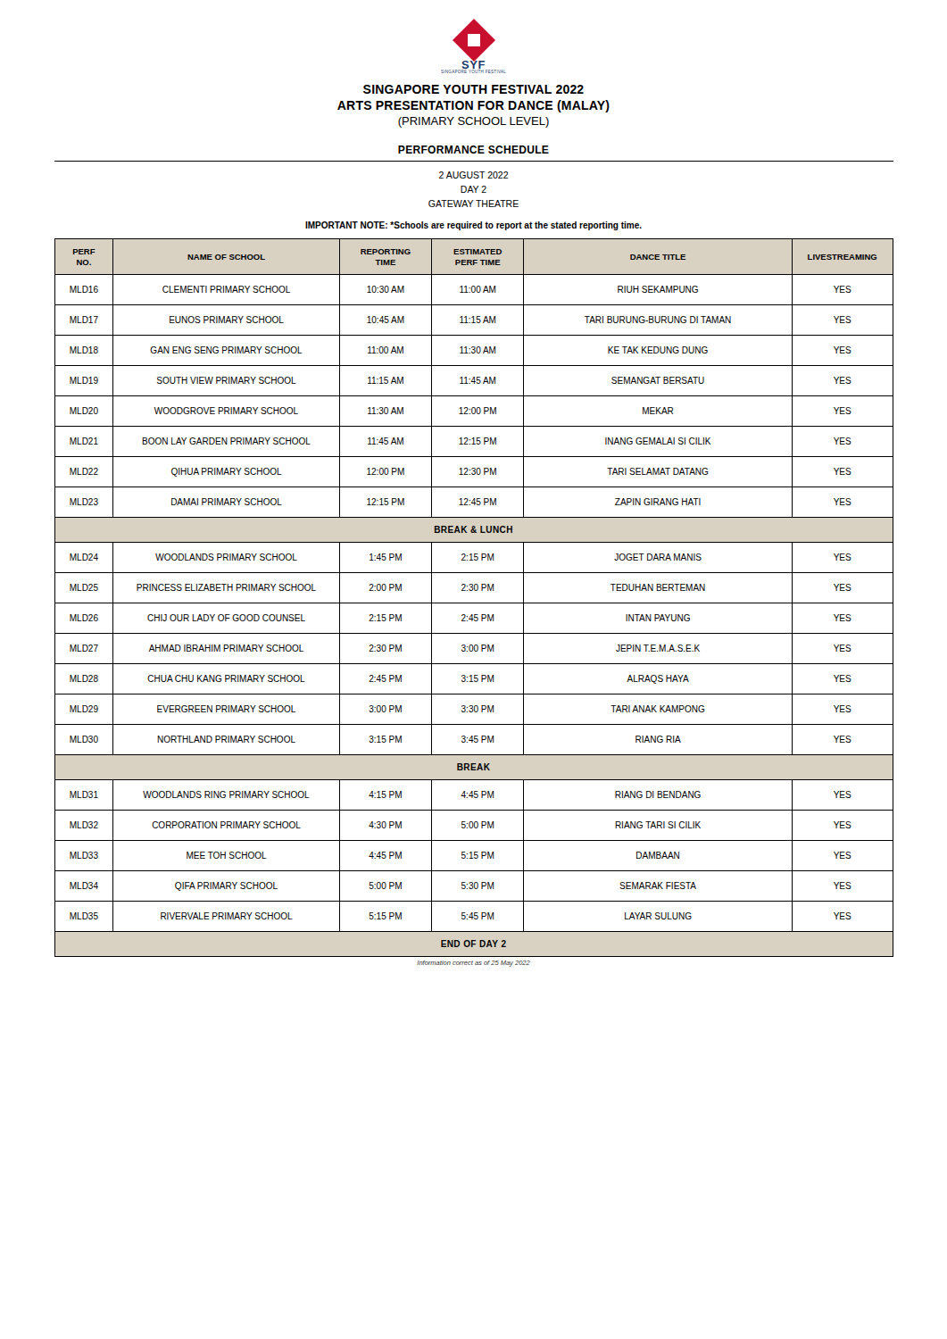SYF
Singapore Youth Festival
SINGAPORE YOUTH FESTIVAL 2022
ARTS PRESENTATION FOR DANCE (MALAY)
(PRIMARY SCHOOL LEVEL)
PERFORMANCE SCHEDULE
2 AUGUST 2022
DAY 2
GATEWAY THEATRE
IMPORTANT NOTE: *Schools are required to report at the stated reporting time.
| PERF NO. | NAME OF SCHOOL | REPORTING TIME | ESTIMATED PERF TIME | DANCE TITLE | LIVESTREAMING |
| --- | --- | --- | --- | --- | --- |
| MLD16 | CLEMENTI PRIMARY SCHOOL | 10:30 AM | 11:00 AM | RIUH SEKAMPUNG | YES |
| MLD17 | EUNOS PRIMARY SCHOOL | 10:45 AM | 11:15 AM | TARI BURUNG-BURUNG DI TAMAN | YES |
| MLD18 | GAN ENG SENG PRIMARY SCHOOL | 11:00 AM | 11:30 AM | KE TAK KEDUNG DUNG | YES |
| MLD19 | SOUTH VIEW PRIMARY SCHOOL | 11:15 AM | 11:45 AM | SEMANGAT BERSATU | YES |
| MLD20 | WOODGROVE PRIMARY SCHOOL | 11:30 AM | 12:00 PM | MEKAR | YES |
| MLD21 | BOON LAY GARDEN PRIMARY SCHOOL | 11:45 AM | 12:15 PM | INANG GEMALAI SI CILIK | YES |
| MLD22 | QIHUA PRIMARY SCHOOL | 12:00 PM | 12:30 PM | TARI SELAMAT DATANG | YES |
| MLD23 | DAMAI PRIMARY SCHOOL | 12:15 PM | 12:45 PM | ZAPIN GIRANG HATI | YES |
| BREAK & LUNCH |
| MLD24 | WOODLANDS PRIMARY SCHOOL | 1:45 PM | 2:15 PM | JOGET DARA MANIS | YES |
| MLD25 | PRINCESS ELIZABETH PRIMARY SCHOOL | 2:00 PM | 2:30 PM | TEDUHAN BERTEMAN | YES |
| MLD26 | CHIJ OUR LADY OF GOOD COUNSEL | 2:15 PM | 2:45 PM | INTAN PAYUNG | YES |
| MLD27 | AHMAD IBRAHIM PRIMARY SCHOOL | 2:30 PM | 3:00 PM | JEPIN T.E.M.A.S.E.K | YES |
| MLD28 | CHUA CHU KANG PRIMARY SCHOOL | 2:45 PM | 3:15 PM | ALRAQS HAYA | YES |
| MLD29 | EVERGREEN PRIMARY SCHOOL | 3:00 PM | 3:30 PM | TARI ANAK KAMPONG | YES |
| MLD30 | NORTHLAND PRIMARY SCHOOL | 3:15 PM | 3:45 PM | RIANG RIA | YES |
| BREAK |
| MLD31 | WOODLANDS RING PRIMARY SCHOOL | 4:15 PM | 4:45 PM | RIANG DI BENDANG | YES |
| MLD32 | CORPORATION PRIMARY SCHOOL | 4:30 PM | 5:00 PM | RIANG TARI SI CILIK | YES |
| MLD33 | MEE TOH SCHOOL | 4:45 PM | 5:15 PM | DAMBAAN | YES |
| MLD34 | QIFA PRIMARY SCHOOL | 5:00 PM | 5:30 PM | SEMARAK FIESTA | YES |
| MLD35 | RIVERVALE PRIMARY SCHOOL | 5:15 PM | 5:45 PM | LAYAR SULUNG | YES |
| END OF DAY 2 |
Information correct as of 25 May 2022